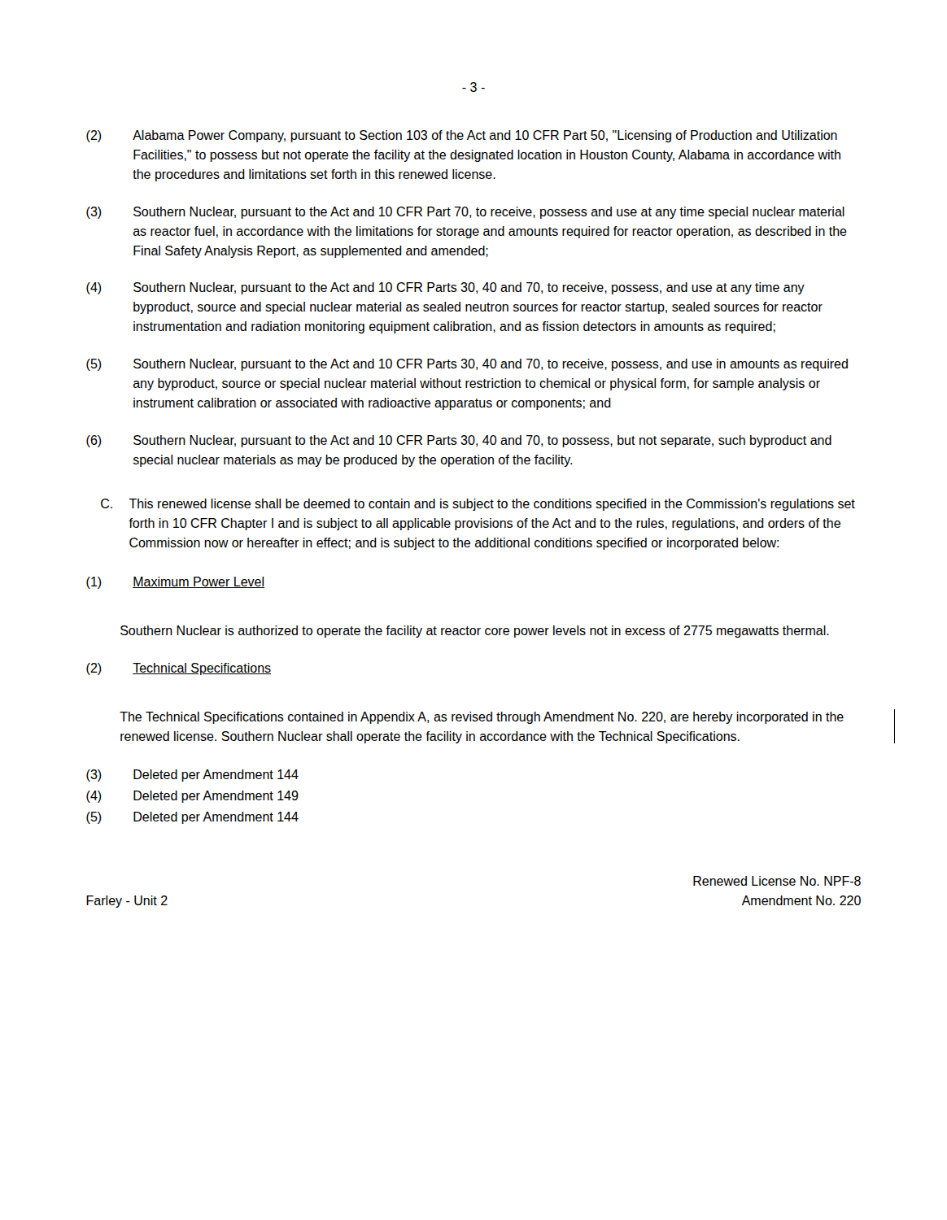- 3 -
(2) Alabama Power Company, pursuant to Section 103 of the Act and 10 CFR Part 50, "Licensing of Production and Utilization Facilities," to possess but not operate the facility at the designated location in Houston County, Alabama in accordance with the procedures and limitations set forth in this renewed license.
(3) Southern Nuclear, pursuant to the Act and 10 CFR Part 70, to receive, possess and use at any time special nuclear material as reactor fuel, in accordance with the limitations for storage and amounts required for reactor operation, as described in the Final Safety Analysis Report, as supplemented and amended;
(4) Southern Nuclear, pursuant to the Act and 10 CFR Parts 30, 40 and 70, to receive, possess, and use at any time any byproduct, source and special nuclear material as sealed neutron sources for reactor startup, sealed sources for reactor instrumentation and radiation monitoring equipment calibration, and as fission detectors in amounts as required;
(5) Southern Nuclear, pursuant to the Act and 10 CFR Parts 30, 40 and 70, to receive, possess, and use in amounts as required any byproduct, source or special nuclear material without restriction to chemical or physical form, for sample analysis or instrument calibration or associated with radioactive apparatus or components; and
(6) Southern Nuclear, pursuant to the Act and 10 CFR Parts 30, 40 and 70, to possess, but not separate, such byproduct and special nuclear materials as may be produced by the operation of the facility.
C. This renewed license shall be deemed to contain and is subject to the conditions specified in the Commission's regulations set forth in 10 CFR Chapter I and is subject to all applicable provisions of the Act and to the rules, regulations, and orders of the Commission now or hereafter in effect; and is subject to the additional conditions specified or incorporated below:
(1)
Maximum Power Level
Southern Nuclear is authorized to operate the facility at reactor core power levels not in excess of 2775 megawatts thermal.
(2)
Technical Specifications
The Technical Specifications contained in Appendix A, as revised through Amendment No. 220, are hereby incorporated in the renewed license. Southern Nuclear shall operate the facility in accordance with the Technical Specifications.
(3) Deleted per Amendment 144
(4) Deleted per Amendment 149
(5) Deleted per Amendment 144
Farley - Unit 2
Renewed License No. NPF-8
Amendment No. 220